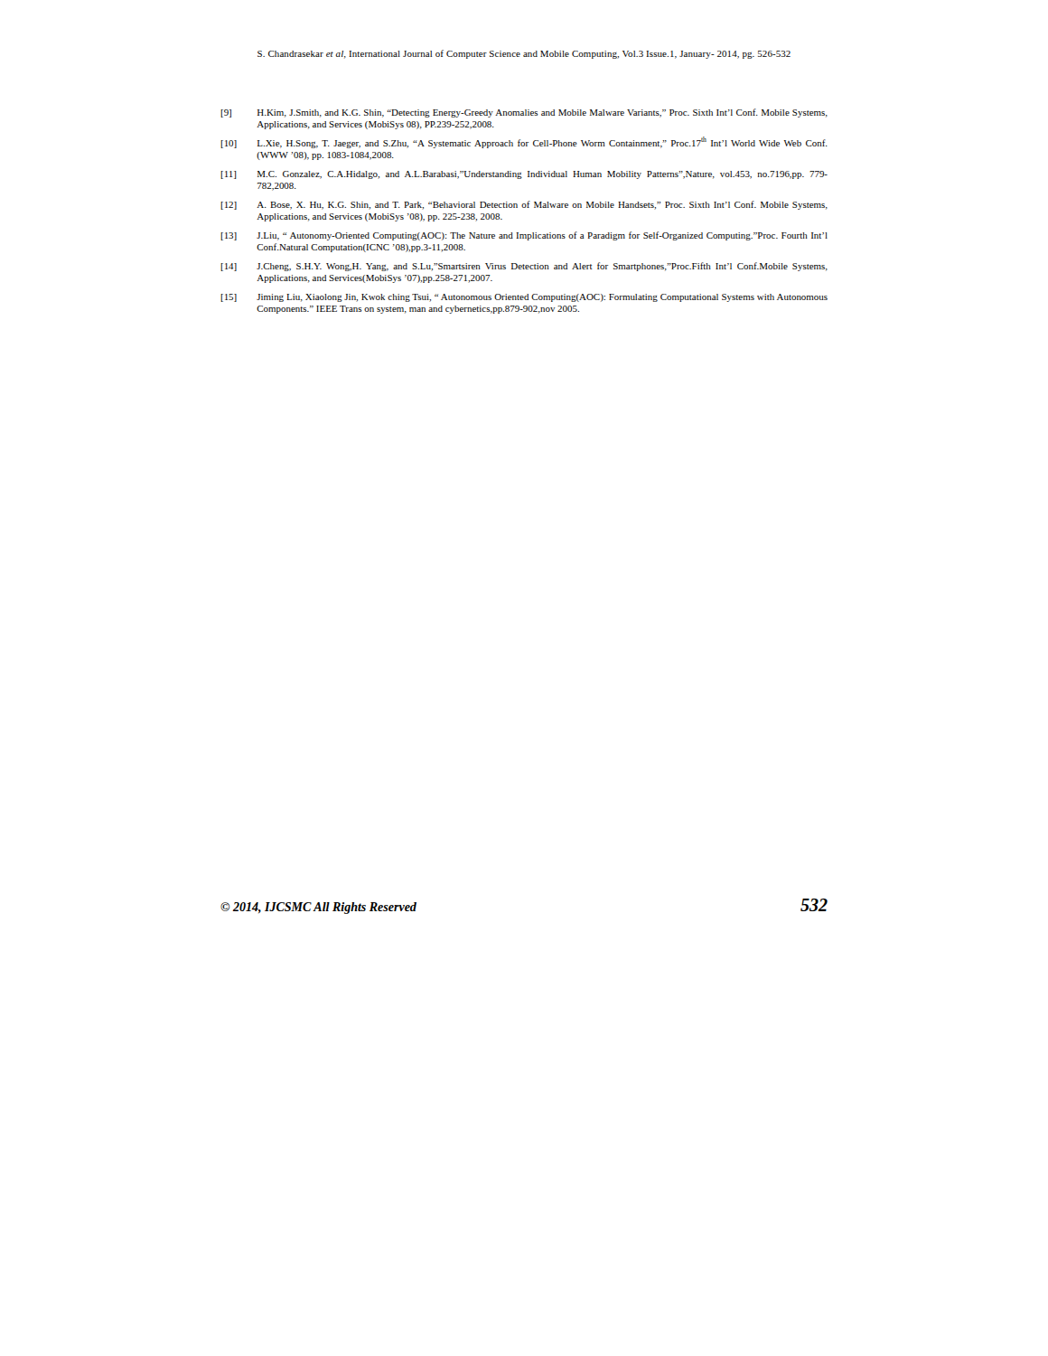S. Chandrasekar et al, International Journal of Computer Science and Mobile Computing, Vol.3 Issue.1, January- 2014, pg. 526-532
[9] H.Kim, J.Smith, and K.G. Shin, “Detecting Energy-Greedy Anomalies and Mobile Malware Variants,” Proc. Sixth Int’l Conf. Mobile Systems, Applications, and Services (MobiSys 08), PP.239-252,2008.
[10] L.Xie, H.Song, T. Jaeger, and S.Zhu, “A Systematic Approach for Cell-Phone Worm Containment,” Proc.17th Int’l World Wide Web Conf.(WWW ’08), pp. 1083-1084,2008.
[11] M.C. Gonzalez, C.A.Hidalgo, and A.L.Barabasi,”Understanding Individual Human Mobility Patterns”,Nature, vol.453, no.7196,pp. 779-782,2008.
[12] A. Bose, X. Hu, K.G. Shin, and T. Park, “Behavioral Detection of Malware on Mobile Handsets,” Proc. Sixth Int’l Conf. Mobile Systems, Applications, and Services (MobiSys ’08), pp. 225-238, 2008.
[13] J.Liu, “ Autonomy-Oriented Computing(AOC): The Nature and Implications of a Paradigm for Self-Organized Computing.”Proc. Fourth Int’l Conf.Natural Computation(ICNC ’08),pp.3-11,2008.
[14] J.Cheng, S.H.Y. Wong,H. Yang, and S.Lu,”Smartsiren Virus Detection and Alert for Smartphones,”Proc.Fifth Int’l Conf.Mobile Systems, Applications, and Services(MobiSys ’07),pp.258-271,2007.
[15] Jiming Liu, Xiaolong Jin, Kwok ching Tsui, “ Autonomous Oriented Computing(AOC): Formulating Computational Systems with Autonomous Components.” IEEE Trans on system, man and cybernetics,pp.879-902,nov 2005.
© 2014, IJCSMC All Rights Reserved 532